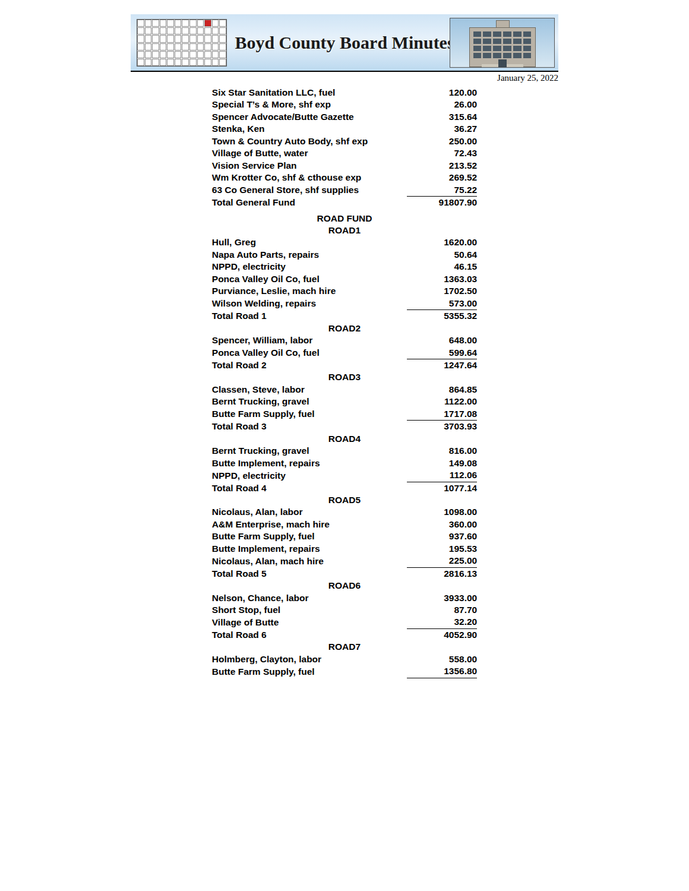Boyd County Board Minutes
January 25, 2022
| Six Star Sanitation LLC, fuel | 120.00 |
| Special T’s & More, shf exp | 26.00 |
| Spencer Advocate/Butte Gazette | 315.64 |
| Stenka, Ken | 36.27 |
| Town & Country Auto Body, shf exp | 250.00 |
| Village of Butte, water | 72.43 |
| Vision Service Plan | 213.52 |
| Wm Krotter Co, shf & cthouse exp | 269.52 |
| 63 Co General Store, shf supplies | 75.22 |
| Total General Fund | 91807.90 |
| ROAD FUND |
| ROAD1 |
| Hull, Greg | 1620.00 |
| Napa Auto Parts, repairs | 50.64 |
| NPPD, electricity | 46.15 |
| Ponca Valley Oil Co, fuel | 1363.03 |
| Purviance, Leslie, mach hire | 1702.50 |
| Wilson Welding, repairs | 573.00 |
| Total Road 1 | 5355.32 |
| ROAD2 |
| Spencer, William, labor | 648.00 |
| Ponca Valley Oil Co, fuel | 599.64 |
| Total Road 2 | 1247.64 |
| ROAD3 |
| Classen, Steve, labor | 864.85 |
| Bernt Trucking, gravel | 1122.00 |
| Butte Farm Supply, fuel | 1717.08 |
| Total Road 3 | 3703.93 |
| ROAD4 |
| Bernt Trucking, gravel | 816.00 |
| Butte Implement, repairs | 149.08 |
| NPPD, electricity | 112.06 |
| Total Road 4 | 1077.14 |
| ROAD5 |
| Nicolaus, Alan, labor | 1098.00 |
| A&M Enterprise, mach hire | 360.00 |
| Butte Farm Supply, fuel | 937.60 |
| Butte Implement, repairs | 195.53 |
| Nicolaus, Alan, mach hire | 225.00 |
| Total Road 5 | 2816.13 |
| ROAD6 |
| Nelson, Chance, labor | 3933.00 |
| Short Stop, fuel | 87.70 |
| Village of Butte | 32.20 |
| Total Road 6 | 4052.90 |
| ROAD7 |
| Holmberg, Clayton, labor | 558.00 |
| Butte Farm Supply, fuel | 1356.80 |